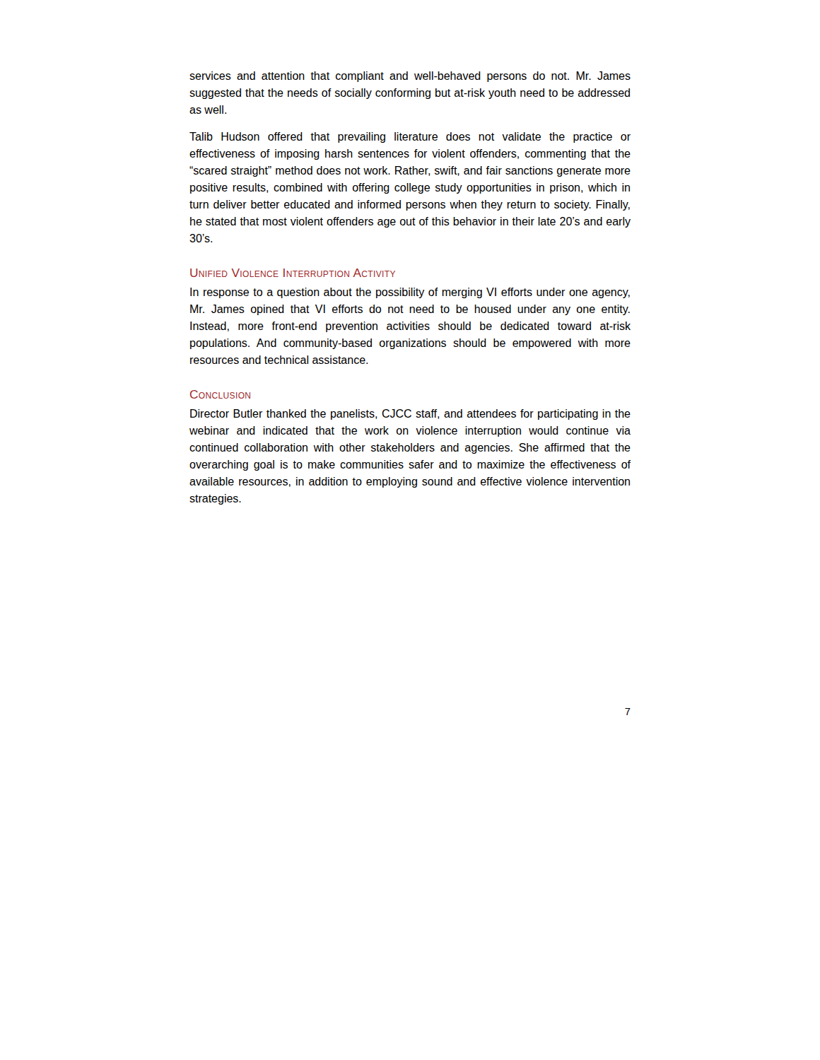services and attention that compliant and well-behaved persons do not. Mr. James suggested that the needs of socially conforming but at-risk youth need to be addressed as well.
Talib Hudson offered that prevailing literature does not validate the practice or effectiveness of imposing harsh sentences for violent offenders, commenting that the “scared straight” method does not work. Rather, swift, and fair sanctions generate more positive results, combined with offering college study opportunities in prison, which in turn deliver better educated and informed persons when they return to society. Finally, he stated that most violent offenders age out of this behavior in their late 20’s and early 30’s.
Unified Violence Interruption Activity
In response to a question about the possibility of merging VI efforts under one agency, Mr. James opined that VI efforts do not need to be housed under any one entity. Instead, more front-end prevention activities should be dedicated toward at-risk populations. And community-based organizations should be empowered with more resources and technical assistance.
Conclusion
Director Butler thanked the panelists, CJCC staff, and attendees for participating in the webinar and indicated that the work on violence interruption would continue via continued collaboration with other stakeholders and agencies. She affirmed that the overarching goal is to make communities safer and to maximize the effectiveness of available resources, in addition to employing sound and effective violence intervention strategies.
7